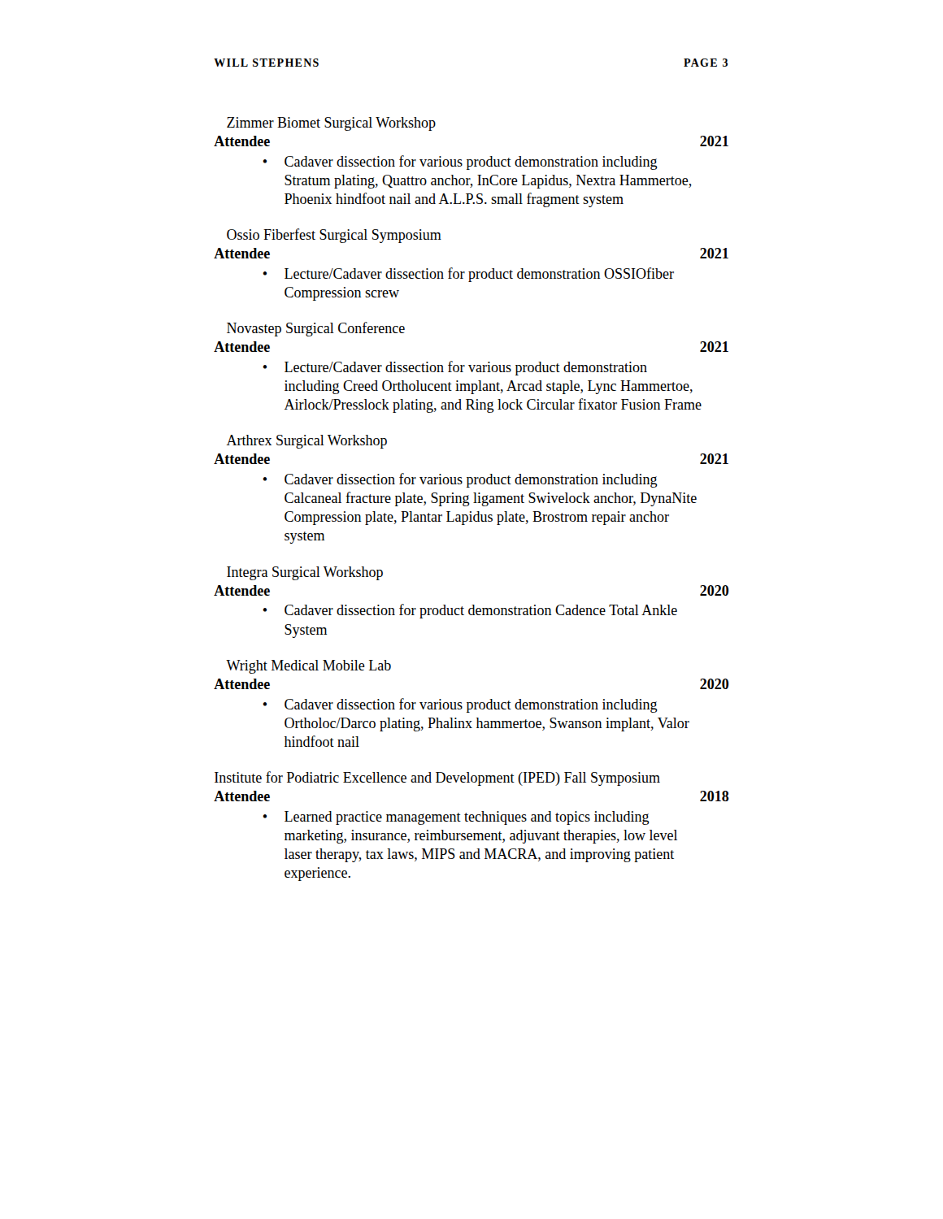Will Stephens Page 3
Zimmer Biomet Surgical Workshop
Attendee 2021
Cadaver dissection for various product demonstration including Stratum plating, Quattro anchor, InCore Lapidus, Nextra Hammertoe, Phoenix hindfoot nail and A.L.P.S. small fragment system
Ossio Fiberfest Surgical Symposium
Attendee 2021
Lecture/Cadaver dissection for product demonstration OSSIOfiber Compression screw
Novastep Surgical Conference
Attendee 2021
Lecture/Cadaver dissection for various product demonstration including Creed Ortholucent implant, Arcad staple, Lync Hammertoe, Airlock/Presslock plating, and Ring lock Circular fixator Fusion Frame
Arthrex Surgical Workshop
Attendee 2021
Cadaver dissection for various product demonstration including Calcaneal fracture plate, Spring ligament Swivelock anchor, DynaNite Compression plate, Plantar Lapidus plate, Brostrom repair anchor system
Integra Surgical Workshop
Attendee 2020
Cadaver dissection for product demonstration Cadence Total Ankle System
Wright Medical Mobile Lab
Attendee 2020
Cadaver dissection for various product demonstration including Ortholoc/Darco plating, Phalinx hammertoe, Swanson implant, Valor hindfoot nail
Institute for Podiatric Excellence and Development (IPED) Fall Symposium
Attendee 2018
Learned practice management techniques and topics including marketing, insurance, reimbursement, adjuvant therapies, low level laser therapy, tax laws, MIPS and MACRA, and improving patient experience.